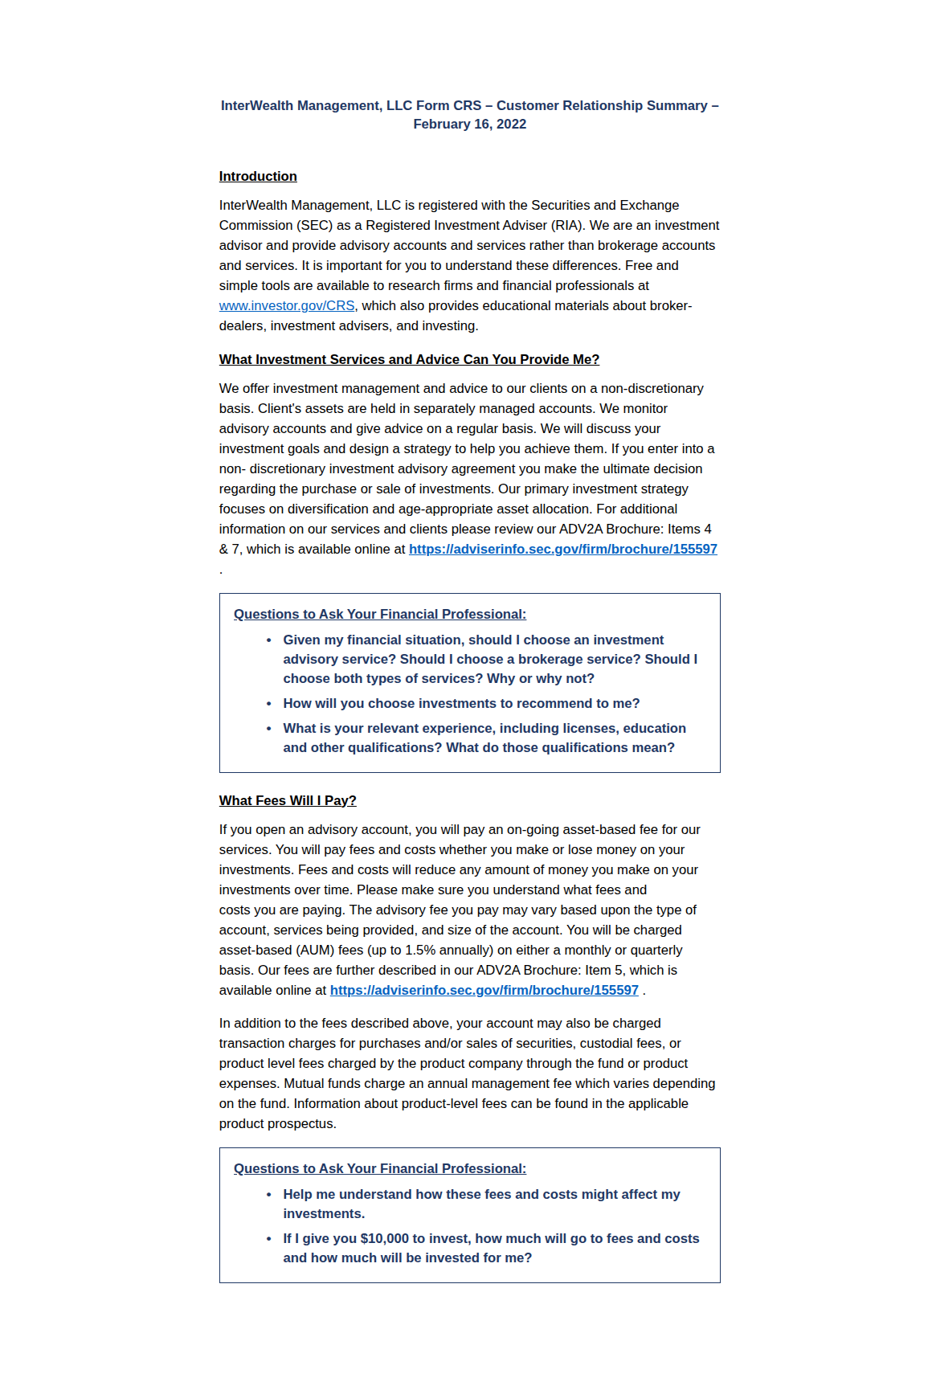InterWealth Management, LLC Form CRS – Customer Relationship Summary – February 16, 2022
Introduction
InterWealth Management, LLC is registered with the Securities and Exchange Commission (SEC) as a Registered Investment Adviser (RIA). We are an investment advisor and provide advisory accounts and services rather than brokerage accounts and services. It is important for you to understand these differences. Free and simple tools are available to research firms and financial professionals at www.investor.gov/CRS, which also provides educational materials about broker-dealers, investment advisers, and investing.
What Investment Services and Advice Can You Provide Me?
We offer investment management and advice to our clients on a non-discretionary basis. Client's assets are held in separately managed accounts. We monitor advisory accounts and give advice on a regular basis. We will discuss your investment goals and design a strategy to help you achieve them. If you enter into a non- discretionary investment advisory agreement you make the ultimate decision regarding the purchase or sale of investments. Our primary investment strategy focuses on diversification and age-appropriate asset allocation. For additional information on our services and clients please review our ADV2A Brochure: Items 4 & 7, which is available online at https://adviserinfo.sec.gov/firm/brochure/155597 .
Questions to Ask Your Financial Professional:
Given my financial situation, should I choose an investment advisory service? Should I choose a brokerage service? Should I choose both types of services? Why or why not?
How will you choose investments to recommend to me?
What is your relevant experience, including licenses, education and other qualifications? What do those qualifications mean?
What Fees Will I Pay?
If you open an advisory account, you will pay an on-going asset-based fee for our services. You will pay fees and costs whether you make or lose money on your investments. Fees and costs will reduce any amount of money you make on your investments over time. Please make sure you understand what fees and costs you are paying. The advisory fee you pay may vary based upon the type of account, services being provided, and size of the account. You will be charged asset-based (AUM) fees (up to 1.5% annually) on either a monthly or quarterly basis. Our fees are further described in our ADV2A Brochure: Item 5, which is available online at https://adviserinfo.sec.gov/firm/brochure/155597 .
In addition to the fees described above, your account may also be charged transaction charges for purchases and/or sales of securities, custodial fees, or product level fees charged by the product company through the fund or product expenses. Mutual funds charge an annual management fee which varies depending on the fund. Information about product-level fees can be found in the applicable product prospectus.
Questions to Ask Your Financial Professional:
Help me understand how these fees and costs might affect my investments.
If I give you $10,000 to invest, how much will go to fees and costs and how much will be invested for me?